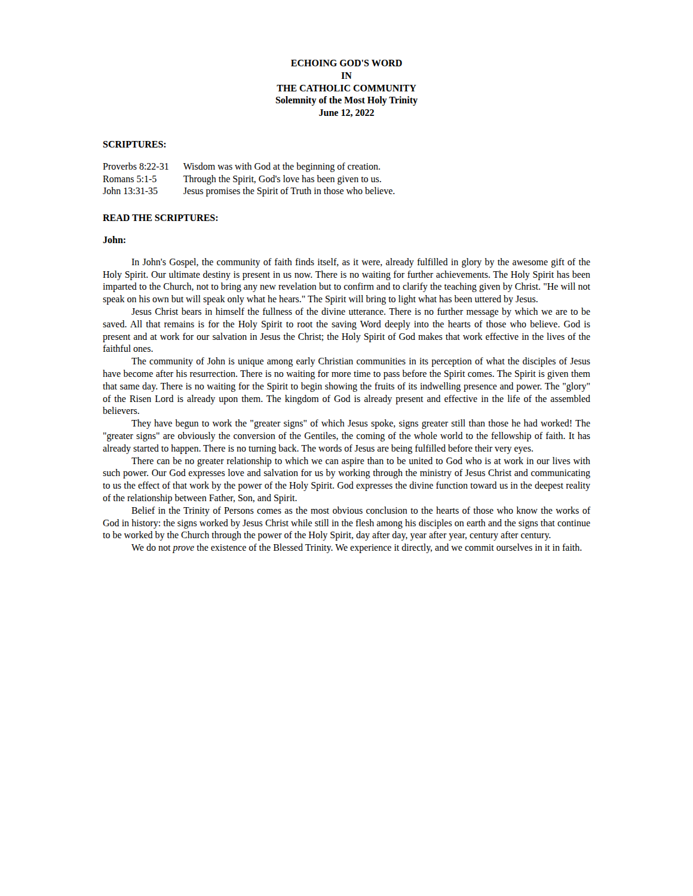ECHOING GOD'S WORD
IN
THE CATHOLIC COMMUNITY
Solemnity of the Most Holy Trinity
June 12, 2022
SCRIPTURES:
| Proverbs 8:22-31 | Wisdom was with God at the beginning of creation. |
| Romans 5:1-5 | Through the Spirit, God's love has been given to us. |
| John 13:31-35 | Jesus promises the Spirit of Truth in those who believe. |
READ THE SCRIPTURES:
John:
In John's Gospel, the community of faith finds itself, as it were, already fulfilled in glory by the awesome gift of the Holy Spirit. Our ultimate destiny is present in us now. There is no waiting for further achievements. The Holy Spirit has been imparted to the Church, not to bring any new revelation but to confirm and to clarify the teaching given by Christ. "He will not speak on his own but will speak only what he hears." The Spirit will bring to light what has been uttered by Jesus.
Jesus Christ bears in himself the fullness of the divine utterance. There is no further message by which we are to be saved. All that remains is for the Holy Spirit to root the saving Word deeply into the hearts of those who believe. God is present and at work for our salvation in Jesus the Christ; the Holy Spirit of God makes that work effective in the lives of the faithful ones.
The community of John is unique among early Christian communities in its perception of what the disciples of Jesus have become after his resurrection. There is no waiting for more time to pass before the Spirit comes. The Spirit is given them that same day. There is no waiting for the Spirit to begin showing the fruits of its indwelling presence and power. The "glory" of the Risen Lord is already upon them. The kingdom of God is already present and effective in the life of the assembled believers.
They have begun to work the "greater signs" of which Jesus spoke, signs greater still than those he had worked! The "greater signs" are obviously the conversion of the Gentiles, the coming of the whole world to the fellowship of faith. It has already started to happen. There is no turning back. The words of Jesus are being fulfilled before their very eyes.
There can be no greater relationship to which we can aspire than to be united to God who is at work in our lives with such power. Our God expresses love and salvation for us by working through the ministry of Jesus Christ and communicating to us the effect of that work by the power of the Holy Spirit. God expresses the divine function toward us in the deepest reality of the relationship between Father, Son, and Spirit.
Belief in the Trinity of Persons comes as the most obvious conclusion to the hearts of those who know the works of God in history: the signs worked by Jesus Christ while still in the flesh among his disciples on earth and the signs that continue to be worked by the Church through the power of the Holy Spirit, day after day, year after year, century after century.
We do not prove the existence of the Blessed Trinity. We experience it directly, and we commit ourselves in it in faith.